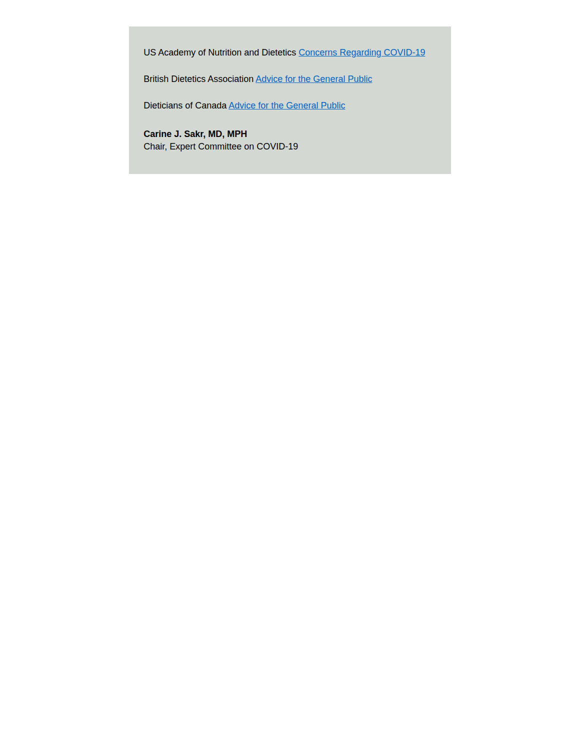US Academy of Nutrition and Dietetics Concerns Regarding COVID-19
British Dietetics Association Advice for the General Public
Dieticians of Canada Advice for the General Public
Carine J. Sakr, MD, MPH
Chair, Expert Committee on COVID-19